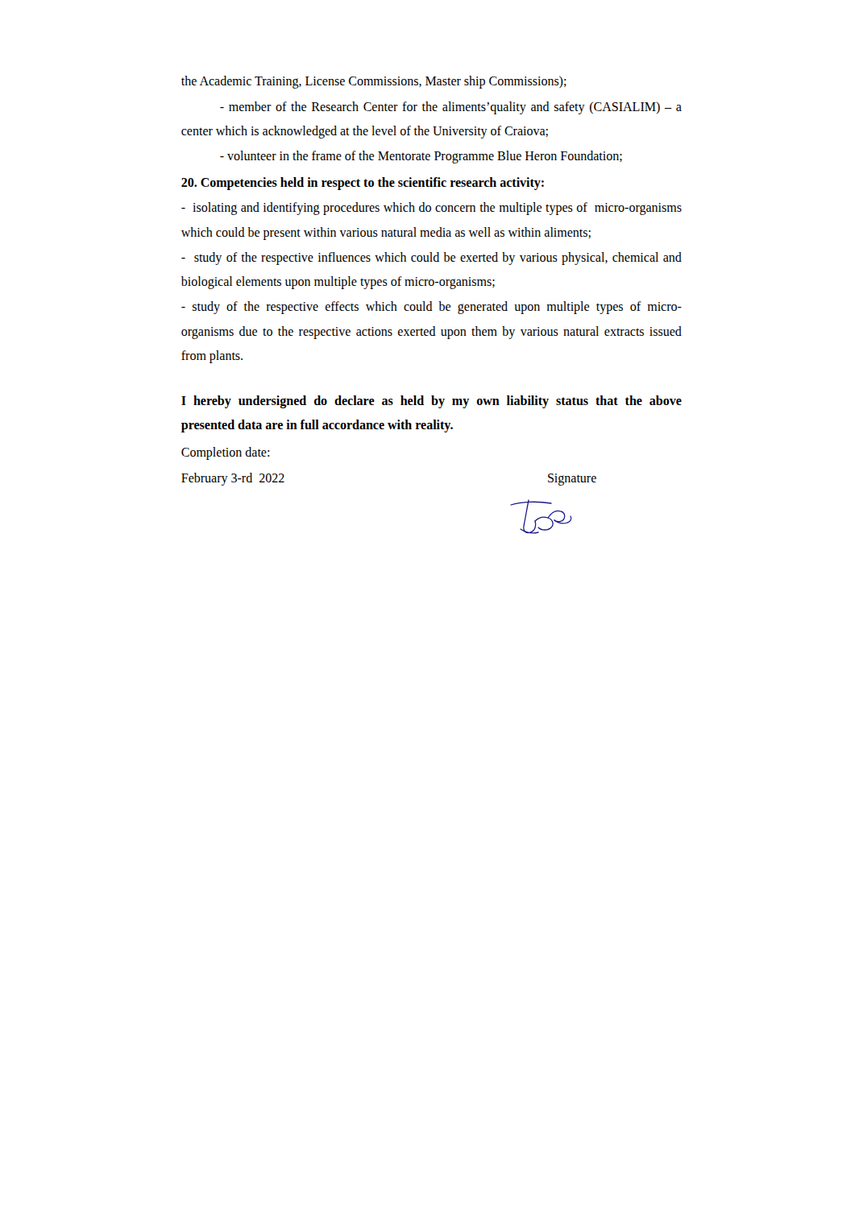the Academic Training, License Commissions, Master ship Commissions);
- member of the Research Center for the aliments’quality and safety (CASIALIM) – a center which is acknowledged at the level of the University of Craiova;
- volunteer in the frame of the Mentorate Programme Blue Heron Foundation;
20. Competencies held in respect to the scientific research activity:
- isolating and identifying procedures which do concern the multiple types of micro-organisms which could be present within various natural media as well as within aliments;
- study of the respective influences which could be exerted by various physical, chemical and biological elements upon multiple types of micro-organisms;
- study of the respective effects which could be generated upon multiple types of micro-organisms due to the respective actions exerted upon them by various natural extracts issued from plants.
I hereby undersigned do declare as held by my own liability status that the above presented data are in full accordance with reality.
Completion date:
February 3-rd 2022
Signature